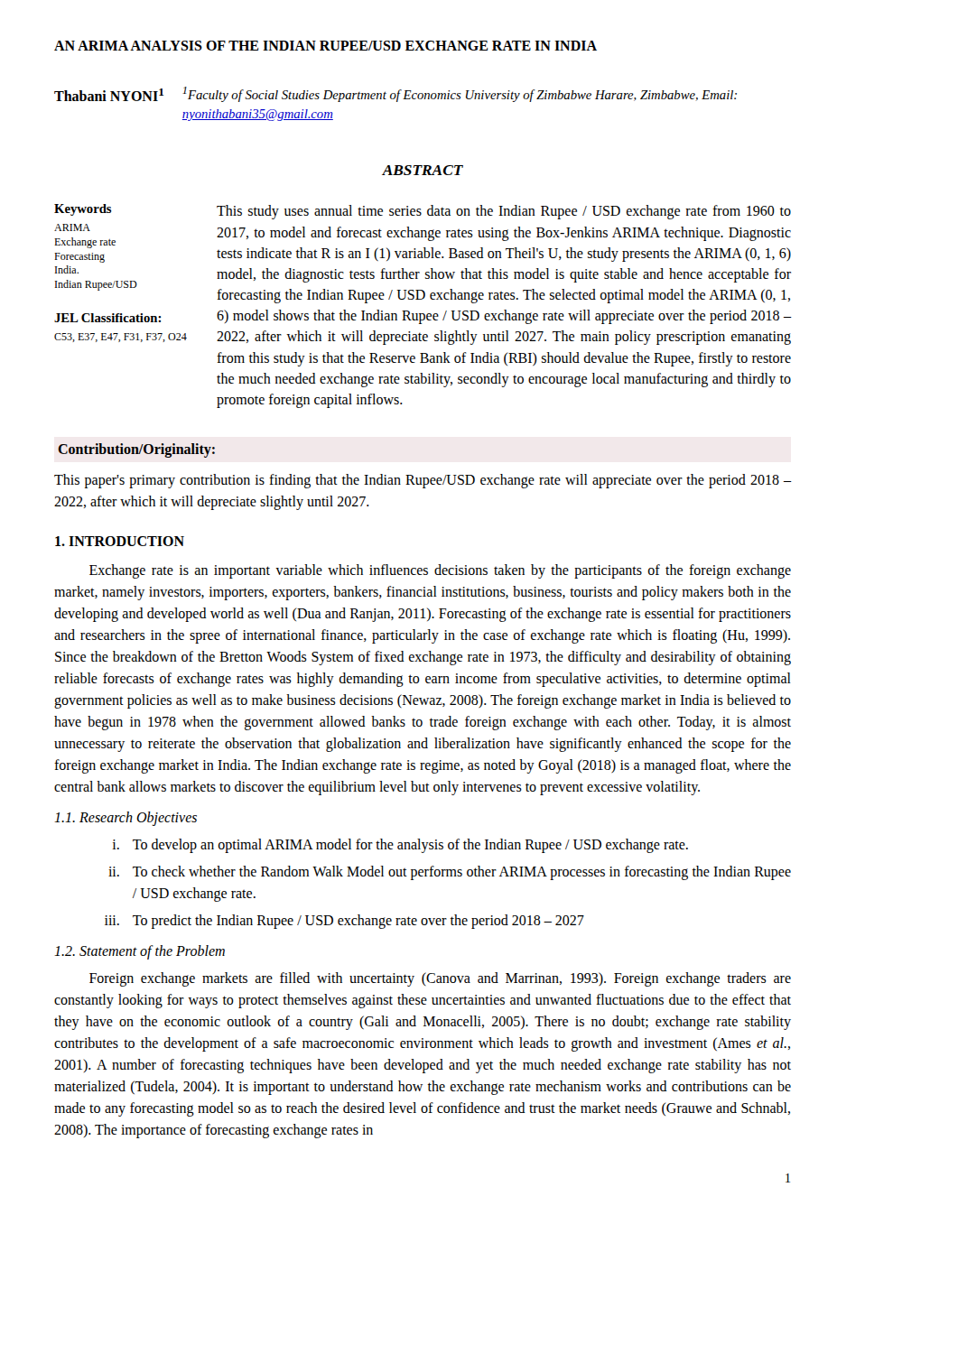An ARIMA Analysis of the Indian Rupee/USD Exchange Rate in India
Thabani NYONI1
1Faculty of Social Studies Department of Economics University of Zimbabwe Harare, Zimbabwe, Email: nyonithabani35@gmail.com
ABSTRACT
Keywords
ARIMA
Exchange rate
Forecasting
India.
Indian Rupee/USD
JEL Classification:
C53, E37, E47, F31, F37, O24
This study uses annual time series data on the Indian Rupee / USD exchange rate from 1960 to 2017, to model and forecast exchange rates using the Box-Jenkins ARIMA technique. Diagnostic tests indicate that R is an I (1) variable. Based on Theil's U, the study presents the ARIMA (0, 1, 6) model, the diagnostic tests further show that this model is quite stable and hence acceptable for forecasting the Indian Rupee / USD exchange rates. The selected optimal model the ARIMA (0, 1, 6) model shows that the Indian Rupee / USD exchange rate will appreciate over the period 2018 – 2022, after which it will depreciate slightly until 2027. The main policy prescription emanating from this study is that the Reserve Bank of India (RBI) should devalue the Rupee, firstly to restore the much needed exchange rate stability, secondly to encourage local manufacturing and thirdly to promote foreign capital inflows.
Contribution/Originality:
This paper's primary contribution is finding that the Indian Rupee/USD exchange rate will appreciate over the period 2018 – 2022, after which it will depreciate slightly until 2027.
1. Introduction
Exchange rate is an important variable which influences decisions taken by the participants of the foreign exchange market, namely investors, importers, exporters, bankers, financial institutions, business, tourists and policy makers both in the developing and developed world as well (Dua and Ranjan, 2011). Forecasting of the exchange rate is essential for practitioners and researchers in the spree of international finance, particularly in the case of exchange rate which is floating (Hu, 1999). Since the breakdown of the Bretton Woods System of fixed exchange rate in 1973, the difficulty and desirability of obtaining reliable forecasts of exchange rates was highly demanding to earn income from speculative activities, to determine optimal government policies as well as to make business decisions (Newaz, 2008). The foreign exchange market in India is believed to have begun in 1978 when the government allowed banks to trade foreign exchange with each other. Today, it is almost unnecessary to reiterate the observation that globalization and liberalization have significantly enhanced the scope for the foreign exchange market in India. The Indian exchange rate is regime, as noted by Goyal (2018) is a managed float, where the central bank allows markets to discover the equilibrium level but only intervenes to prevent excessive volatility.
1.1. Research Objectives
To develop an optimal ARIMA model for the analysis of the Indian Rupee / USD exchange rate.
To check whether the Random Walk Model out performs other ARIMA processes in forecasting the Indian Rupee / USD exchange rate.
To predict the Indian Rupee / USD exchange rate over the period 2018 – 2027
1.2. Statement of the Problem
Foreign exchange markets are filled with uncertainty (Canova and Marrinan, 1993). Foreign exchange traders are constantly looking for ways to protect themselves against these uncertainties and unwanted fluctuations due to the effect that they have on the economic outlook of a country (Gali and Monacelli, 2005). There is no doubt; exchange rate stability contributes to the development of a safe macroeconomic environment which leads to growth and investment (Ames et al., 2001). A number of forecasting techniques have been developed and yet the much needed exchange rate stability has not materialized (Tudela, 2004). It is important to understand how the exchange rate mechanism works and contributions can be made to any forecasting model so as to reach the desired level of confidence and trust the market needs (Grauwe and Schnabl, 2008). The importance of forecasting exchange rates in
1